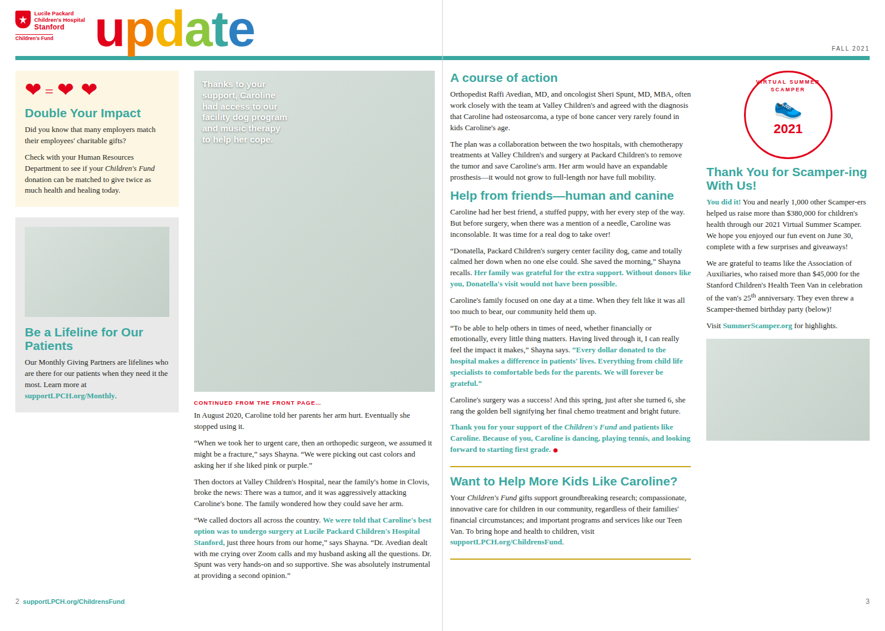Lucile Packard
Children's Hospital
Stanford
Children's Fund
update
FALL 2021
❤=❤ ❤
Double Your Impact
Did you know that many employers match their employees' charitable gifts?
Check with your Human Resources Department to see if your Children's Fund donation can be matched to give twice as much health and healing today.
Be a Lifeline for Our Patients
Our Monthly Giving Partners are lifelines who are there for our patients when they need it the most. Learn more at supportLPCH.org/Monthly.
Thanks to your support, Caroline had access to our facility dog program and music therapy to help her cope.
CONTINUED FROM THE FRONT PAGE…
In August 2020, Caroline told her parents her arm hurt. Eventually she stopped using it.
“When we took her to urgent care, then an orthopedic surgeon, we assumed it might be a fracture,” says Shayna. “We were picking out cast colors and asking her if she liked pink or purple.”
Then doctors at Valley Children's Hospital, near the family's home in Clovis, broke the news: There was a tumor, and it was aggressively attacking Caroline's bone. The family wondered how they could save her arm.
“We called doctors all across the country. We were told that Caroline's best option was to undergo surgery at Lucile Packard Children's Hospital Stanford, just three hours from our home,” says Shayna. “Dr. Avedian dealt with me crying over Zoom calls and my husband asking all the questions. Dr. Spunt was very hands-on and so supportive. She was absolutely instrumental at providing a second opinion.”
A course of action
Orthopedist Raffi Avedian, MD, and oncologist Sheri Spunt, MD, MBA, often work closely with the team at Valley Children's and agreed with the diagnosis that Caroline had osteosarcoma, a type of bone cancer very rarely found in kids Caroline's age.
The plan was a collaboration between the two hospitals, with chemotherapy treatments at Valley Children's and surgery at Packard Children's to remove the tumor and save Caroline's arm. Her arm would have an expandable prosthesis—it would not grow to full-length nor have full mobility.
Help from friends—human and canine
Caroline had her best friend, a stuffed puppy, with her every step of the way. But before surgery, when there was a mention of a needle, Caroline was inconsolable. It was time for a real dog to take over!
“Donatella, Packard Children's surgery center facility dog, came and totally calmed her down when no one else could. She saved the morning,” Shayna recalls. Her family was grateful for the extra support. Without donors like you, Donatella's visit would not have been possible.
Caroline's family focused on one day at a time. When they felt like it was all too much to bear, our community held them up.
“To be able to help others in times of need, whether financially or emotionally, every little thing matters. Having lived through it, I can really feel the impact it makes,” Shayna says. “Every dollar donated to the hospital makes a difference in patients' lives. Everything from child life specialists to comfortable beds for the parents. We will forever be grateful.”
Caroline's surgery was a success! And this spring, just after she turned 6, she rang the golden bell signifying her final chemo treatment and bright future.
Thank you for your support of the Children's Fund and patients like Caroline. Because of you, Caroline is dancing, playing tennis, and looking forward to starting first grade.
Want to Help More Kids Like Caroline?
Your Children's Fund gifts support groundbreaking research; compassionate, innovative care for children in our community, regardless of their families' financial circumstances; and important programs and services like our Teen Van. To bring hope and health to children, visit supportLPCH.org/ChildrensFund.
VIRTUAL SUMMER SCAMPER
👟
2021
Thank You for Scamper-ing With Us!
You did it! You and nearly 1,000 other Scamper-ers helped us raise more than $380,000 for children's health through our 2021 Virtual Summer Scamper. We hope you enjoyed our fun event on June 30, complete with a few surprises and giveaways!
We are grateful to teams like the Association of Auxiliaries, who raised more than $45,000 for the Stanford Children's Health Teen Van in celebration of the van's 25th anniversary. They even threw a Scamper-themed birthday party (below)!
Visit SummerScamper.org for highlights.
2 supportLPCH.org/ChildrensFund
3